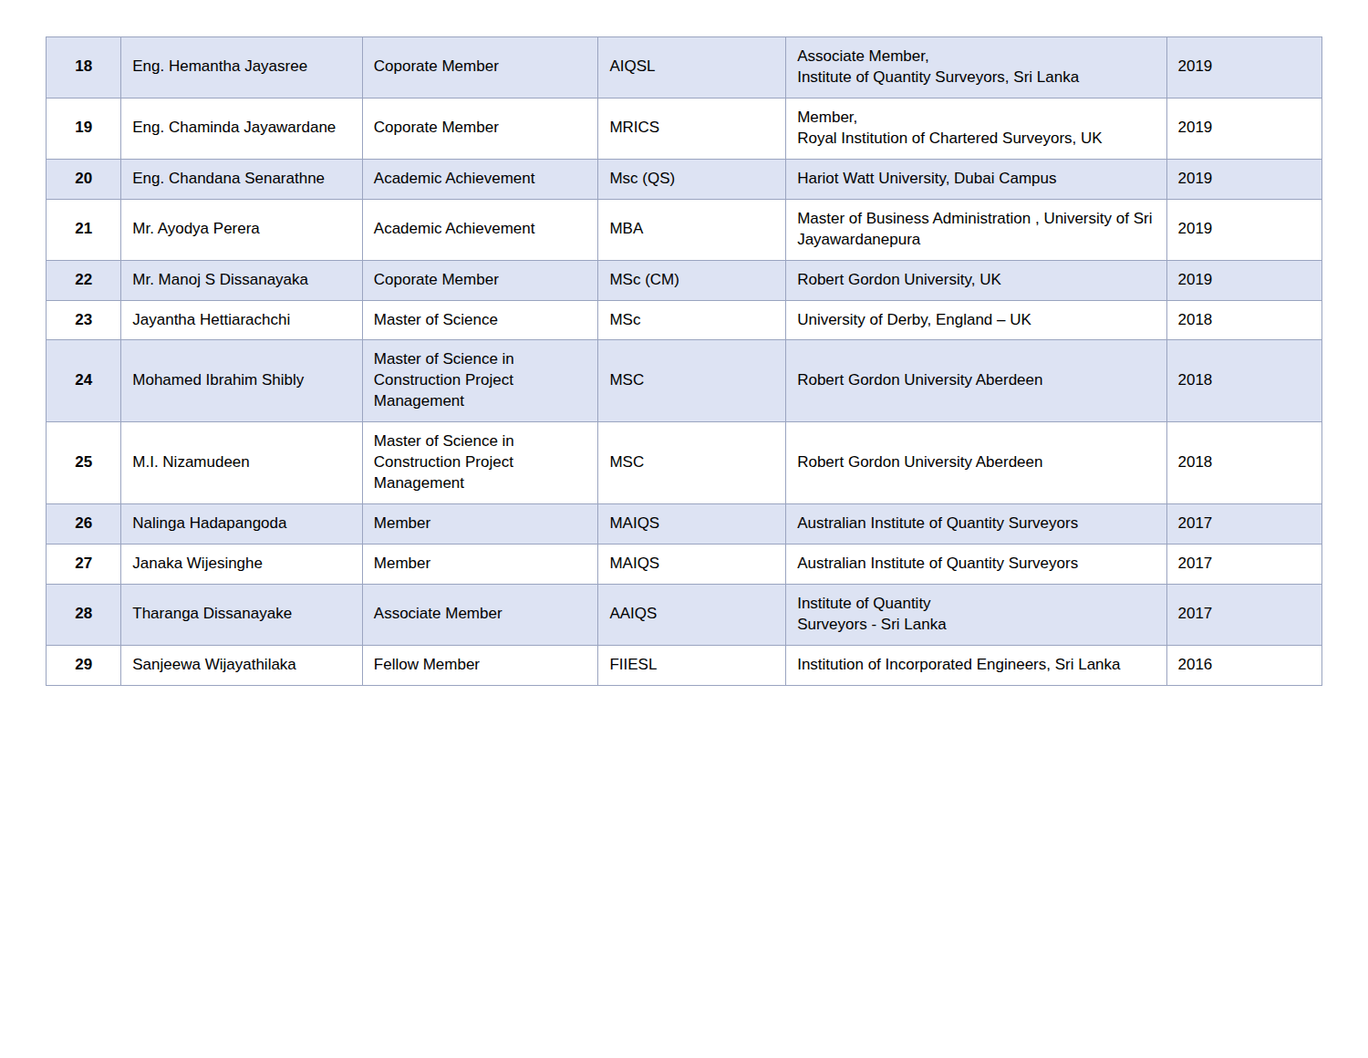| 18 | Eng. Hemantha Jayasree | Coporate Member | AIQSL | Associate Member, Institute of Quantity Surveyors, Sri Lanka | 2019 |
| 19 | Eng. Chaminda Jayawardane | Coporate Member | MRICS | Member, Royal Institution of Chartered Surveyors, UK | 2019 |
| 20 | Eng. Chandana Senarathne | Academic Achievement | Msc (QS) | Hariot Watt University, Dubai Campus | 2019 |
| 21 | Mr. Ayodya Perera | Academic Achievement | MBA | Master of Business Administration , University of Sri Jayawardanepura | 2019 |
| 22 | Mr. Manoj S Dissanayaka | Coporate Member | MSc (CM) | Robert Gordon University, UK | 2019 |
| 23 | Jayantha Hettiarachchi | Master of Science | MSc | University of Derby, England – UK | 2018 |
| 24 | Mohamed Ibrahim Shibly | Master of Science in Construction Project Management | MSC | Robert Gordon University Aberdeen | 2018 |
| 25 | M.I. Nizamudeen | Master of Science in Construction Project Management | MSC | Robert Gordon University Aberdeen | 2018 |
| 26 | Nalinga Hadapangoda | Member | MAIQS | Australian Institute of Quantity Surveyors | 2017 |
| 27 | Janaka Wijesinghe | Member | MAIQS | Australian Institute of Quantity Surveyors | 2017 |
| 28 | Tharanga Dissanayake | Associate Member | AAIQS | Institute of Quantity Surveyors - Sri Lanka | 2017 |
| 29 | Sanjeewa Wijayathilaka | Fellow Member | FIIESL | Institution of Incorporated Engineers, Sri Lanka | 2016 |